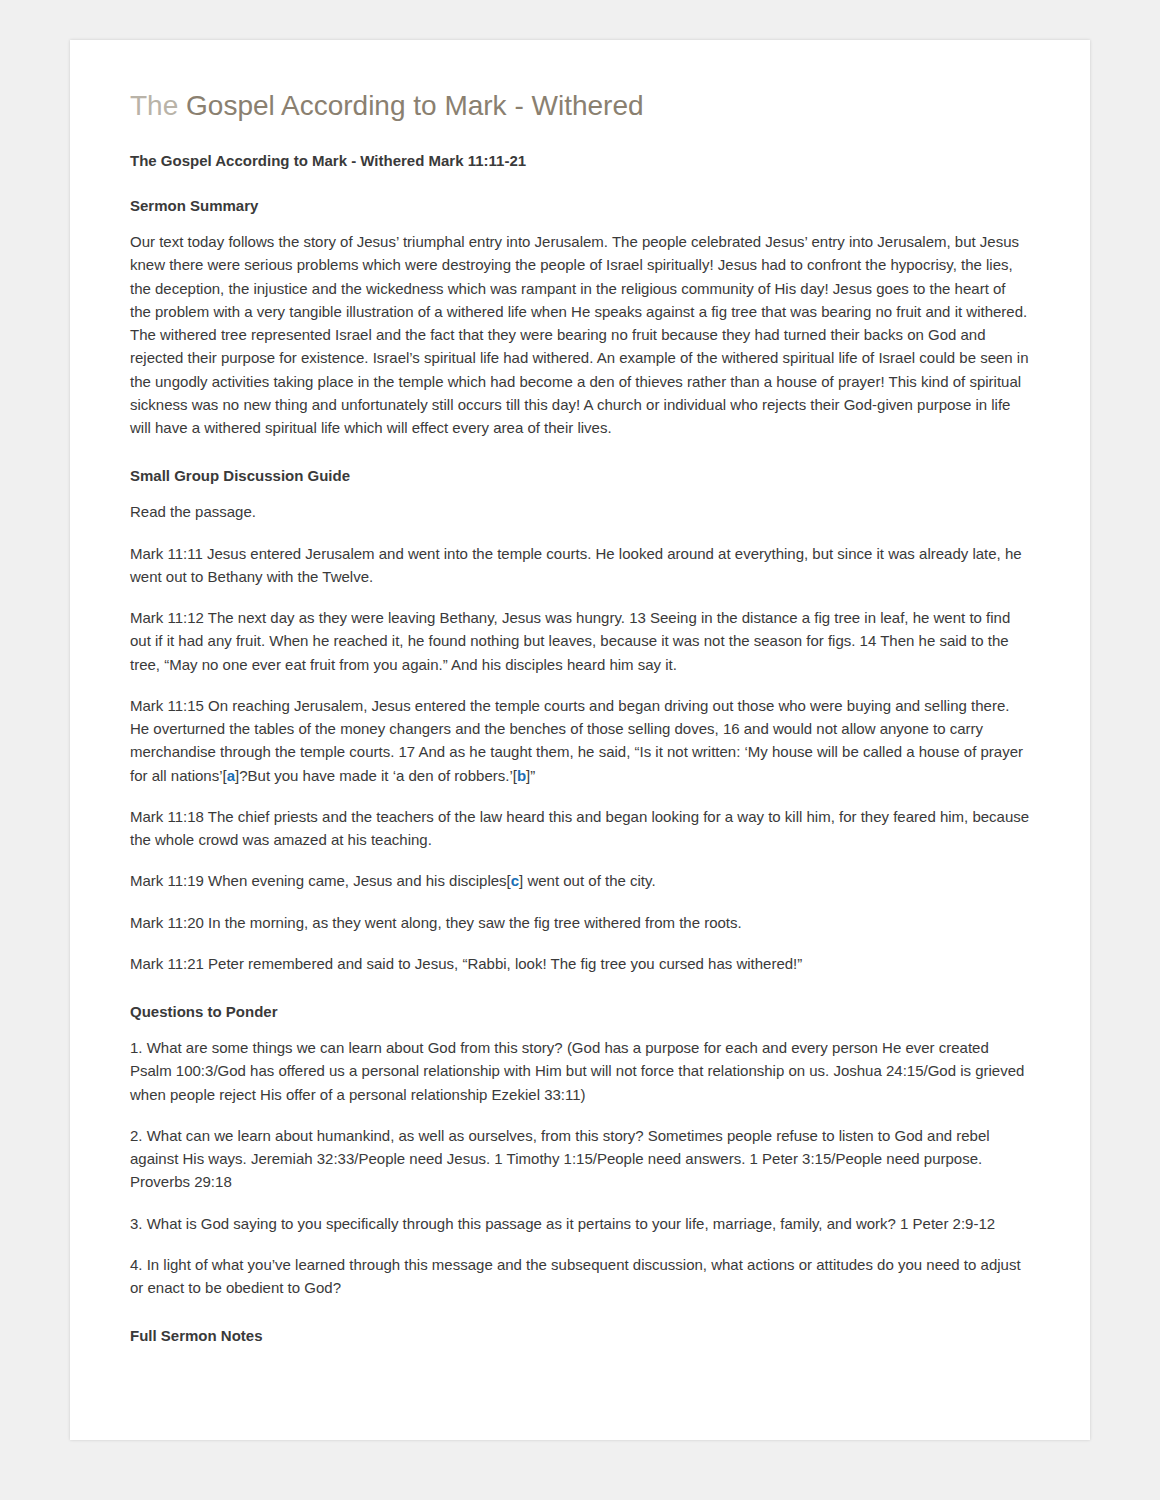The Gospel According to Mark - Withered
The Gospel According to Mark - Withered Mark 11:11-21
Sermon Summary
Our text today follows the story of Jesus’ triumphal entry into Jerusalem. The people celebrated Jesus’ entry into Jerusalem, but Jesus knew there were serious problems which were destroying the people of Israel spiritually! Jesus had to confront the hypocrisy, the lies, the deception, the injustice and the wickedness which was rampant in the religious community of His day! Jesus goes to the heart of the problem with a very tangible illustration of a withered life when He speaks against a fig tree that was bearing no fruit and it withered. The withered tree represented Israel and the fact that they were bearing no fruit because they had turned their backs on God and rejected their purpose for existence. Israel’s spiritual life had withered. An example of the withered spiritual life of Israel could be seen in the ungodly activities taking place in the temple which had become a den of thieves rather than a house of prayer! This kind of spiritual sickness was no new thing and unfortunately still occurs till this day! A church or individual who rejects their God-given purpose in life will have a withered spiritual life which will effect every area of their lives.
Small Group Discussion Guide
Read the passage.
Mark 11:11 Jesus entered Jerusalem and went into the temple courts. He looked around at everything, but since it was already late, he went out to Bethany with the Twelve.
Mark 11:12 The next day as they were leaving Bethany, Jesus was hungry. 13 Seeing in the distance a fig tree in leaf, he went to find out if it had any fruit. When he reached it, he found nothing but leaves, because it was not the season for figs. 14 Then he said to the tree, “May no one ever eat fruit from you again.” And his disciples heard him say it.
Mark 11:15 On reaching Jerusalem, Jesus entered the temple courts and began driving out those who were buying and selling there. He overturned the tables of the money changers and the benches of those selling doves, 16 and would not allow anyone to carry merchandise through the temple courts. 17 And as he taught them, he said, “Is it not written: ‘My house will be called a house of prayer for all nations’[a]?But you have made it ‘a den of robbers.’[b]”
Mark 11:18 The chief priests and the teachers of the law heard this and began looking for a way to kill him, for they feared him, because the whole crowd was amazed at his teaching.
Mark 11:19 When evening came, Jesus and his disciples[c] went out of the city.
Mark 11:20 In the morning, as they went along, they saw the fig tree withered from the roots.
Mark 11:21 Peter remembered and said to Jesus, “Rabbi, look! The fig tree you cursed has withered!”
Questions to Ponder
1. What are some things we can learn about God from this story? (God has a purpose for each and every person He ever created Psalm 100:3/God has offered us a personal relationship with Him but will not force that relationship on us. Joshua 24:15/God is grieved when people reject His offer of a personal relationship Ezekiel 33:11)
2. What can we learn about humankind, as well as ourselves, from this story? Sometimes people refuse to listen to God and rebel against His ways. Jeremiah 32:33/People need Jesus. 1 Timothy 1:15/People need answers. 1 Peter 3:15/People need purpose. Proverbs 29:18
3. What is God saying to you specifically through this passage as it pertains to your life, marriage, family, and work? 1 Peter 2:9-12
4. In light of what you’ve learned through this message and the subsequent discussion, what actions or attitudes do you need to adjust or enact to be obedient to God?
Full Sermon Notes